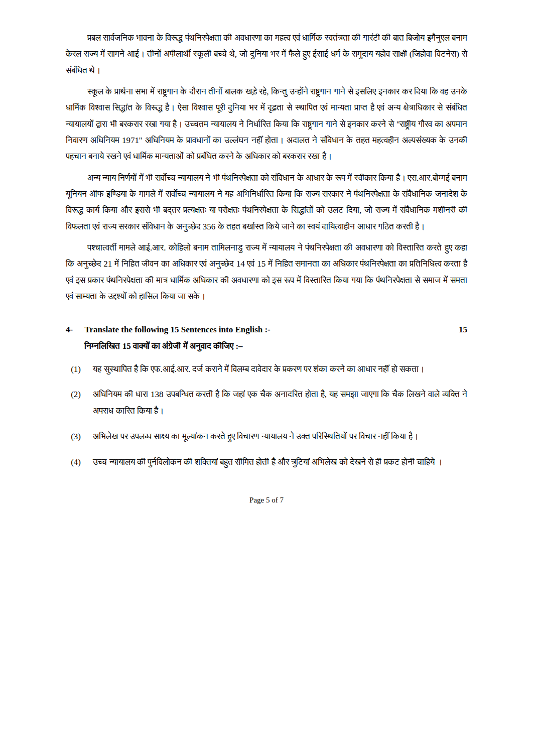प्रबल सार्वजनिक भावना के विरूद्ध पंथनिरपेक्षता की अवधारणा का महत्व एवं धार्मिक स्वतंत्रता की गारंटी की बात बिजोय इमैनुएल बनाम केरल राज्य में सामने आई। तीनों अपीलार्थी स्कूली बच्चे थे, जो दुनिया भर में फैले हुए ईसाई धर्म के समुदाय यहोव साक्षी (जिहोवा विटनेस) से संबंधित थे।
स्कूल के प्रार्थना सभा में राष्ट्रगान के दौरान तीनों बालक खड़े रहे, किन्तु उन्होंने राष्ट्रगान गाने से इसलिए इनकार कर दिया कि वह उनके धार्मिक विश्वास सिद्धांत के विरूद्ध है। ऐसा विश्वास पूरी दुनिया भर में दृढ़ता से स्थापित एवं मान्यता प्राप्त है एवं अन्य क्षेत्राधिकार से संबंधित न्यायालयों द्वारा भी बरकरार रखा गया है। उच्चतम न्यायालय ने निर्धारित किया कि राष्ट्रगान गाने से इनकार करने से ''राष्ट्रीय गौरव का अपमान निवारण अधिनियम 1971'' अधिनियम के प्रावधानों का उल्लंघन नहीं होता। अदालत ने संविधान के तहत महत्वहीन अल्पसंख्यक के उनकी पहचान बनाये रखने एवं धार्मिक मान्यताओं को प्रबंधित करने के अधिकार को बरकरार रखा है।
अन्य न्याय निर्णयों में भी सर्वोच्च न्यायालय ने भी पंथनिरपेक्षता को संविधान के आधार के रूप में स्वीकार किया है। एस.आर.बोम्मई बनाम यूनियन ऑफ इण्डिया के मामले में सर्वोच्च न्यायालय ने यह अभिनिर्धारित किया कि राज्य सरकार ने पंथनिरपेक्षता के संवैधानिक जनादेश के विरूद्ध कार्य किया और इससे भी बद्तर प्रत्यक्षतः या परोक्षतः पंथनिरपेक्षता के सिद्धांतों को उलट दिया, जो राज्य में संवैधानिक मशीनरी की विफलता एवं राज्य सरकार संविधान के अनुच्छेद 356 के तहत बर्खास्त किये जाने का स्वयं दायित्वाहीन आधार गठित करती है।
पश्चात्वर्ती मामले आई.आर. कोहिलो बनाम तामिलनाडु राज्य में न्यायालय ने पंथनिरपेक्षता की अवधारणा को विस्तारित करते हुए कहा कि अनुच्छेद 21 में निहित जीवन का अधिकार एवं अनुच्छेद 14 एवं 15 में निहित समानता का अधिकार पंथनिरपेक्षता का प्रतिनिधित्व करता है एवं इस प्रकार पंथनिरपेक्षता की मात्र धार्मिक अधिकार की अवधारणा को इस रूप में विस्तारित किया गया कि पंथनिरपेक्षता से समाज में समता एवं साम्यता के उद्दश्यों को हासिल किया जा सके।
4- 15 Translate the following 15 Sentences into English :-
निम्नलिखित 15 वाक्यों का अंग्रेजी में अनुवाद कीजिए :–
(1) यह सुस्थापित है कि एफ.आई.आर. दर्ज कराने में विलम्ब दावेदार के प्रकरण पर शंका करने का आधार नहीं हो सकता।
(2) अधिनियम की धारा 138 उपबन्धित करती है कि जहां एक चैक अनादरित होता है, यह समझा जाएगा कि चैक लिखने वाले व्यक्ति ने अपराध कारित किया है।
(3) अभिलेख पर उपलब्ध साक्ष्य का मूल्यांकन करते हुए विचारण न्यायालय ने उक्त परिस्थितियों पर विचार नहीं किया है।
(4) उच्च न्यायालय की पुर्नविलोकन की शक्तियां बहुत सीमित होती है और त्रुटियां अभिलेख को देखने से ही प्रकट होनी चाहिये ।
Page 5 of 7